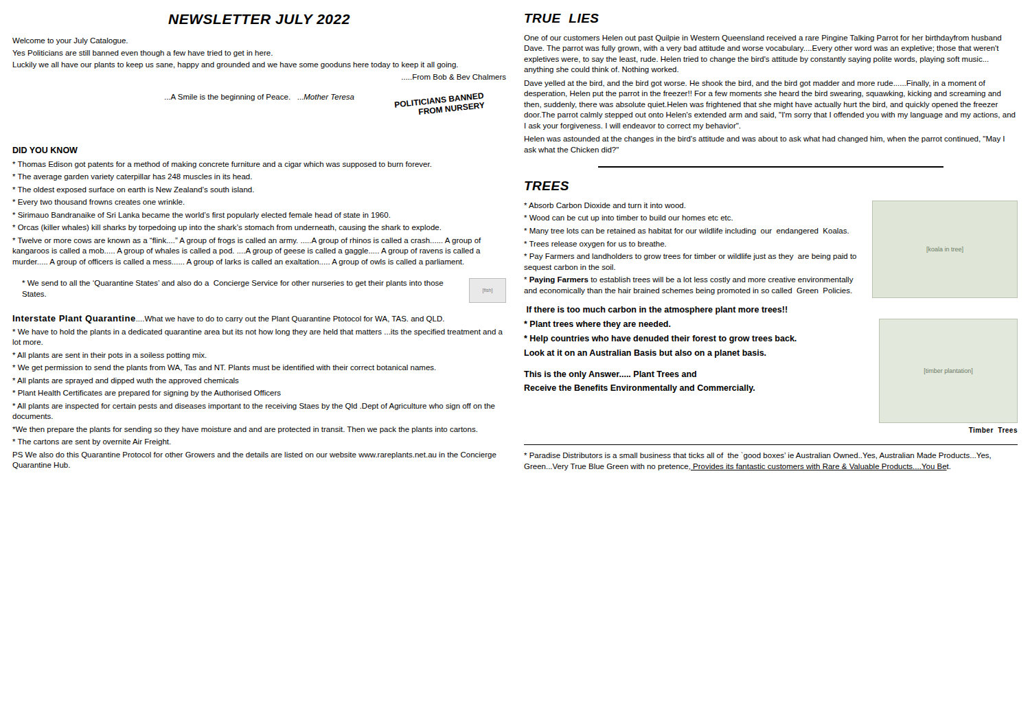NEWSLETTER JULY 2022
Welcome to your July Catalogue.
Yes Politicians are still banned even though a few have tried to get in here.
Luckily we all have our plants to keep us sane, happy and grounded and we have some gooduns here today to keep it all going.
.....From Bob & Bev Chalmers
...A Smile is the beginning of Peace. ...Mother Teresa
POLITICIANS BANNED
FROM NURSERY
DID YOU KNOW
* Thomas Edison got patents for a method of making concrete furniture and a cigar which was supposed to burn forever.
* The average garden variety caterpillar has 248 muscles in its head.
* The oldest exposed surface on earth is New Zealand’s south island.
* Every two thousand frowns creates one wrinkle.
* Sirimauo Bandranaike of Sri Lanka became the world’s first popularly elected female head of state in 1960.
* Orcas (killer whales) kill sharks by torpedoing up into the shark’s stomach from underneath, causing the shark to explode.
* Twelve or more cows are known as a “flink....” A group of frogs is called an army. .....A group of rhinos is called a crash...... A group of kangaroos is called a mob..... A group of whales is called a pod. ....A group of geese is called a gaggle..... A group of ravens is called a murder..... A group of officers is called a mess...... A group of larks is called an exaltation..... A group of owls is called a parliament.
[fish]
* We send to all the ‘Quarantine States’ and also do a Concierge Service for other nurseries to get their plants into those States.
Interstate Plant Quarantine....What we have to do to carry out the Plant Quarantine Ptotocol for WA, TAS. and QLD.
* We have to hold the plants in a dedicated quarantine area but its not how long they are held that matters ...its the specified treatment and a lot more.
* All plants are sent in their pots in a soiless potting mix.
* We get permission to send the plants from WA, Tas and NT. Plants must be identified with their correct botanical names.
* All plants are sprayed and dipped wuth the approved chemicals
* Plant Health Certificates are prepared for signing by the Authorised Officers
* All plants are inspected for certain pests and diseases important to the receiving Staes by the Qld .Dept of Agriculture who sign off on the documents.
*We then prepare the plants for sending so they have moisture and and are protected in transit. Then we pack the plants into cartons.
* The cartons are sent by overnite Air Freight.
PS We also do this Quarantine Protocol for other Growers and the details are listed on our website www.rareplants.net.au in the Concierge Quarantine Hub.
TRUE LIES
One of our customers Helen out past Quilpie in Western Queensland received a rare Pingine Talking Parrot for her birthdayfrom husband Dave. The parrot was fully grown, with a very bad attitude and worse vocabulary....Every other word was an expletive; those that weren't expletives were, to say the least, rude. Helen tried to change the bird's attitude by constantly saying polite words, playing soft music... anything she could think of. Nothing worked.
Dave yelled at the bird, and the bird got worse. He shook the bird, and the bird got madder and more rude......Finally, in a moment of desperation, Helen put the parrot in the freezer!! For a few moments she heard the bird swearing, squawking, kicking and screaming and then, suddenly, there was absolute quiet.Helen was frightened that she might have actually hurt the bird, and quickly opened the freezer door.The parrot calmly stepped out onto Helen's extended arm and said, "I'm sorry that I offended you with my language and my actions, and I ask your forgiveness. I will endeavor to correct my behavior".
Helen was astounded at the changes in the bird's attitude and was about to ask what had changed him, when the parrot continued, "May I ask what the Chicken did?"
TREES
[koala in tree]
* Absorb Carbon Dioxide and turn it into wood.
* Wood can be cut up into timber to build our homes etc etc.
* Many tree lots can be retained as habitat for our wildlife including our endangered Koalas.
* Trees release oxygen for us to breathe.
* Pay Farmers and landholders to grow trees for timber or wildlife just as they are being paid to sequest carbon in the soil.
* Paying Farmers to establish trees will be a lot less costly and more creative environmentally and economically than the hair brained schemes being promoted in so called Green Policies.
If there is too much carbon in the atmosphere plant more trees!!
[timber plantation]
* Plant trees where they are needed.
* Help countries who have denuded their forest to grow trees back.
Look at it on an Australian Basis but also on a planet basis.
This is the only Answer..... Plant Trees and
Receive the Benefits Environmentally and Commercially.
Timber Trees
* Paradise Distributors is a small business that ticks all of the `good boxes’ ie Australian Owned..Yes, Australian Made Products...Yes, Green...Very True Blue Green with no pretence, Provides its fantastic customers with Rare & Valuable Products....You Bet.